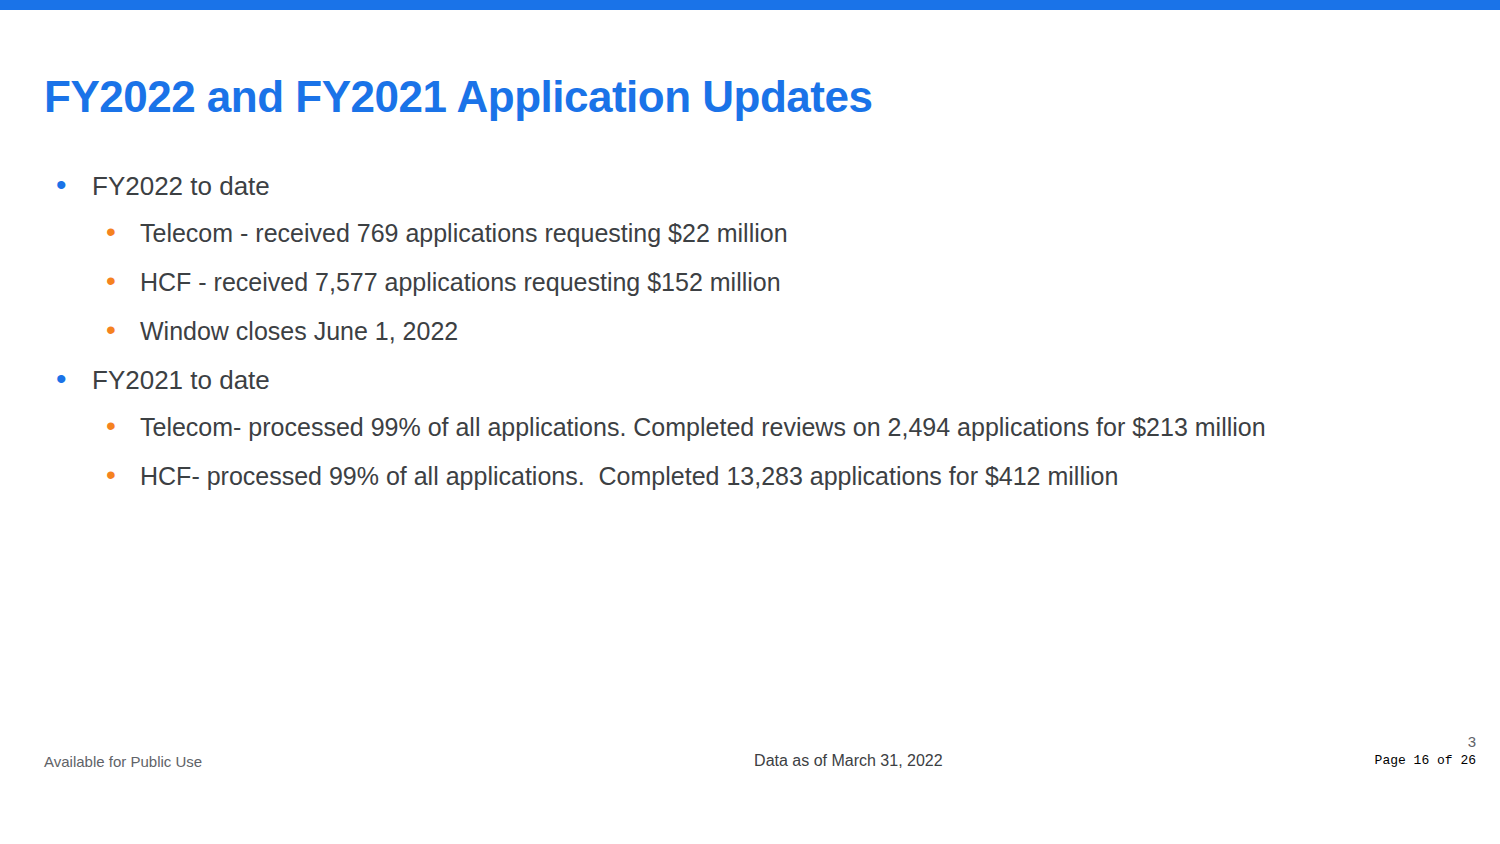FY2022 and FY2021 Application Updates
FY2022 to date
Telecom - received 769 applications requesting $22 million
HCF - received 7,577 applications requesting $152 million
Window closes June 1, 2022
FY2021 to date
Telecom- processed 99% of all applications. Completed reviews on 2,494 applications for $213 million
HCF- processed 99% of all applications. Completed 13,283 applications for $412 million
Available for Public Use
Data as of March 31, 2022
3
Page 16 of 26